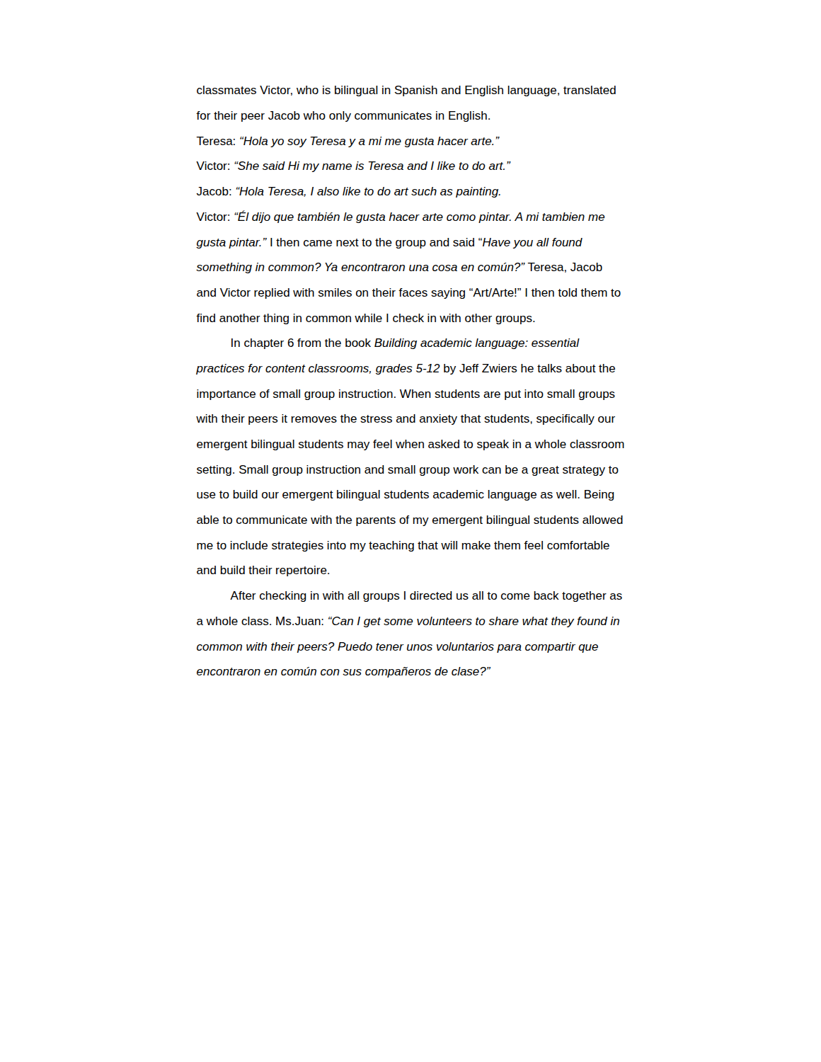classmates Victor, who is bilingual in Spanish and English language, translated for their peer Jacob who only communicates in English.
Teresa: “Hola yo soy Teresa y a mi me gusta hacer arte.”
Victor: “She said Hi my name is Teresa and I like to do art.”
Jacob: “Hola Teresa, I also like to do art such as painting.
Victor: “Él dijo que también le gusta hacer arte como pintar. A mi tambien me gusta pintar.” I then came next to the group and said “Have you all found something in common? Ya encontraron una cosa en común?” Teresa, Jacob and Victor replied with smiles on their faces saying “Art/Arte!” I then told them to find another thing in common while I check in with other groups.
In chapter 6 from the book Building academic language: essential practices for content classrooms, grades 5-12 by Jeff Zwiers he talks about the importance of small group instruction. When students are put into small groups with their peers it removes the stress and anxiety that students, specifically our emergent bilingual students may feel when asked to speak in a whole classroom setting. Small group instruction and small group work can be a great strategy to use to build our emergent bilingual students academic language as well. Being able to communicate with the parents of my emergent bilingual students allowed me to include strategies into my teaching that will make them feel comfortable and build their repertoire.
After checking in with all groups I directed us all to come back together as a whole class. Ms.Juan: “Can I get some volunteers to share what they found in common with their peers? Puedo tener unos voluntarios para compartir que encontraron en común con sus compañeros de clase?”